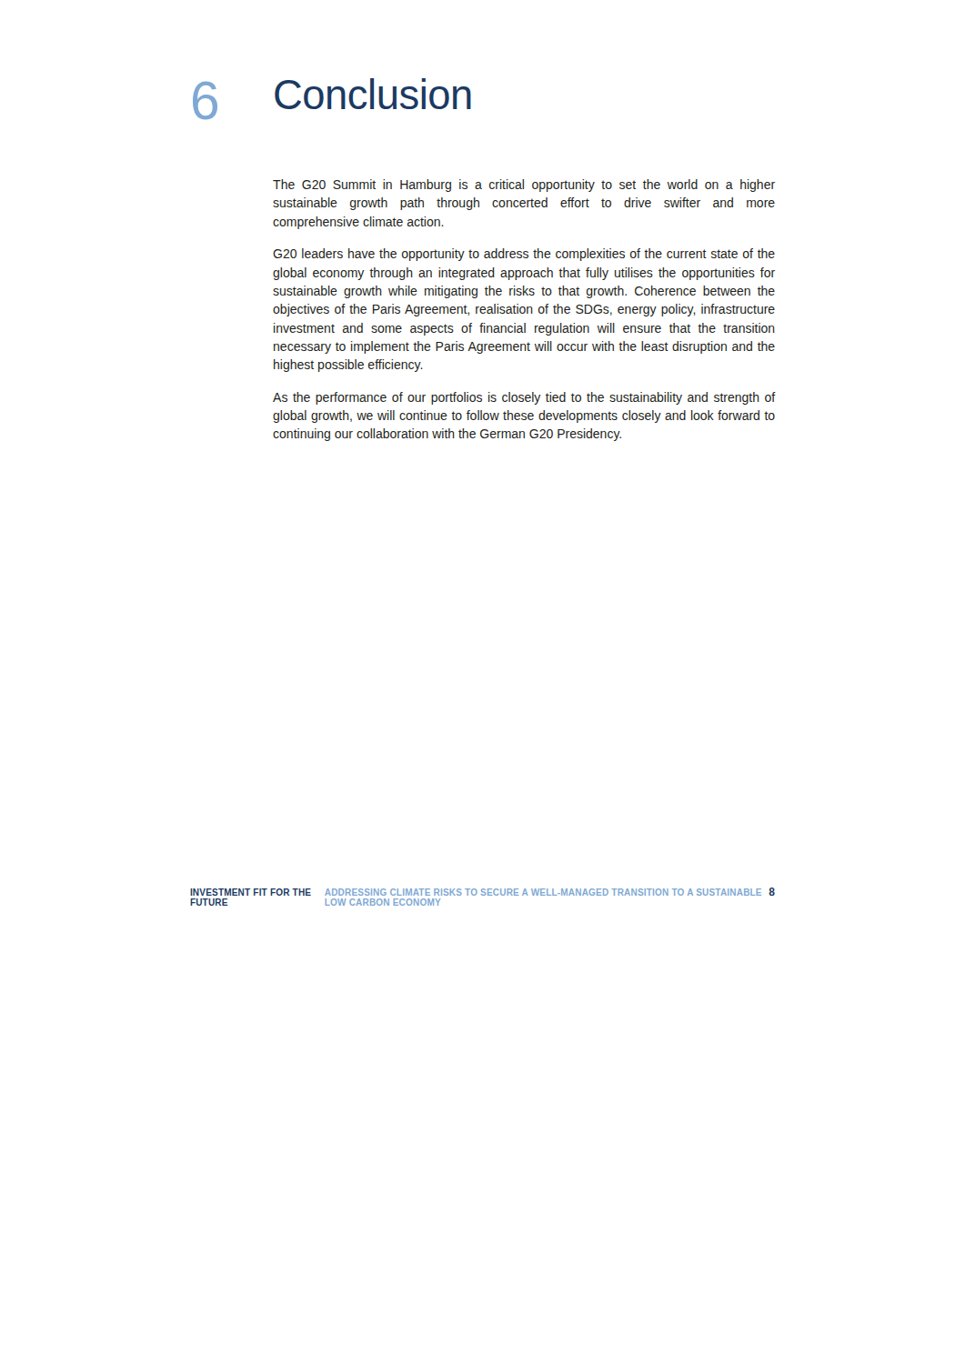6
Conclusion
The G20 Summit in Hamburg is a critical opportunity to set the world on a higher sustainable growth path through concerted effort to drive swifter and more comprehensive climate action.
G20 leaders have the opportunity to address the complexities of the current state of the global economy through an integrated approach that fully utilises the opportunities for sustainable growth while mitigating the risks to that growth. Coherence between the objectives of the Paris Agreement, realisation of the SDGs, energy policy, infrastructure investment and some aspects of financial regulation will ensure that the transition necessary to implement the Paris Agreement will occur with the least disruption and the highest possible efficiency.
As the performance of our portfolios is closely tied to the sustainability and strength of global growth, we will continue to follow these developments closely and look forward to continuing our collaboration with the German G20 Presidency.
Investment fit for the future Addressing climate risks to secure a well-managed transition to a sustainable low carbon economy 8